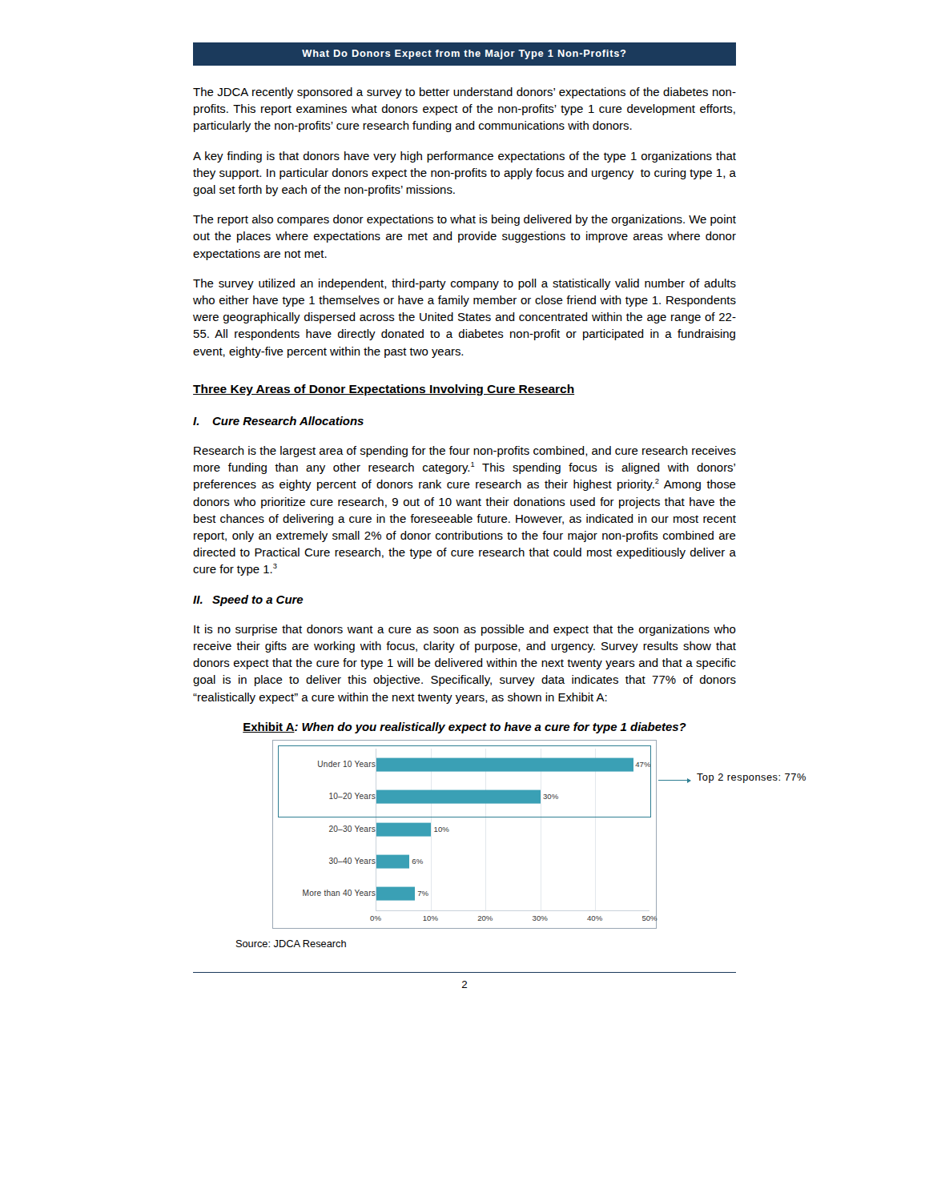What Do Donors Expect from the Major Type 1 Non-Profits?
The JDCA recently sponsored a survey to better understand donors’ expectations of the diabetes non-profits. This report examines what donors expect of the non-profits’ type 1 cure development efforts, particularly the non-profits’ cure research funding and communications with donors.
A key finding is that donors have very high performance expectations of the type 1 organizations that they support. In particular donors expect the non-profits to apply focus and urgency to curing type 1, a goal set forth by each of the non-profits’ missions.
The report also compares donor expectations to what is being delivered by the organizations. We point out the places where expectations are met and provide suggestions to improve areas where donor expectations are not met.
The survey utilized an independent, third-party company to poll a statistically valid number of adults who either have type 1 themselves or have a family member or close friend with type 1. Respondents were geographically dispersed across the United States and concentrated within the age range of 22-55. All respondents have directly donated to a diabetes non-profit or participated in a fundraising event, eighty-five percent within the past two years.
Three Key Areas of Donor Expectations Involving Cure Research
I. Cure Research Allocations
Research is the largest area of spending for the four non-profits combined, and cure research receives more funding than any other research category.1 This spending focus is aligned with donors’ preferences as eighty percent of donors rank cure research as their highest priority.2 Among those donors who prioritize cure research, 9 out of 10 want their donations used for projects that have the best chances of delivering a cure in the foreseeable future. However, as indicated in our most recent report, only an extremely small 2% of donor contributions to the four major non-profits combined are directed to Practical Cure research, the type of cure research that could most expeditiously deliver a cure for type 1.3
II. Speed to a Cure
It is no surprise that donors want a cure as soon as possible and expect that the organizations who receive their gifts are working with focus, clarity of purpose, and urgency. Survey results show that donors expect that the cure for type 1 will be delivered within the next twenty years and that a specific goal is in place to deliver this objective. Specifically, survey data indicates that 77% of donors “realistically expect” a cure within the next twenty years, as shown in Exhibit A:
Exhibit A: When do you realistically expect to have a cure for type 1 diabetes?
| Under 10 Years | 47% |
| 10–20 Years | 30% |
| 20–30 Years | 10% |
| 30–40 Years | 6% |
| More than 40 Years | 7% |
0% 10% 20% 30% 40% 50%
Top 2 responses: 77%
Source: JDCA Research
2